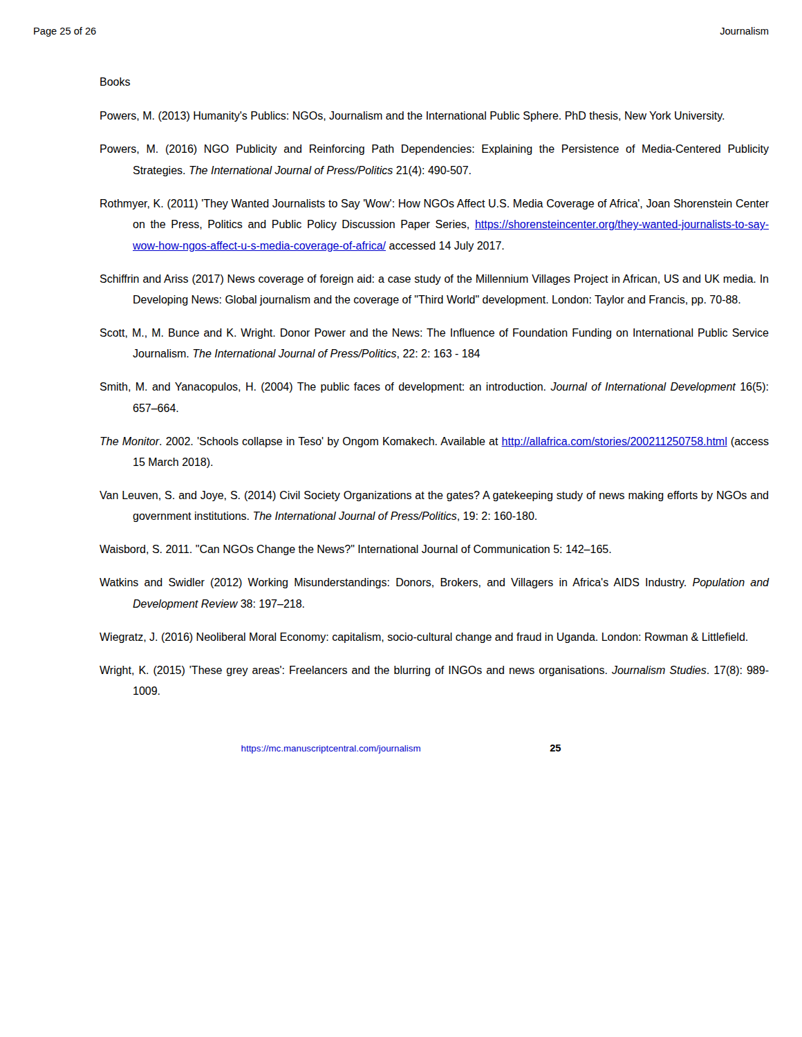Page 25 of 26 Journalism
Books
Powers, M. (2013) Humanity's Publics: NGOs, Journalism and the International Public Sphere. PhD thesis, New York University.
Powers, M. (2016) NGO Publicity and Reinforcing Path Dependencies: Explaining the Persistence of Media-Centered Publicity Strategies. The International Journal of Press/Politics 21(4): 490-507.
Rothmyer, K. (2011) 'They Wanted Journalists to Say 'Wow': How NGOs Affect U.S. Media Coverage of Africa', Joan Shorenstein Center on the Press, Politics and Public Policy Discussion Paper Series, https://shorensteincenter.org/they-wanted-journalists-to-say-wow-how-ngos-affect-u-s-media-coverage-of-africa/ accessed 14 July 2017.
Schiffrin and Ariss (2017) News coverage of foreign aid: a case study of the Millennium Villages Project in African, US and UK media. In Developing News: Global journalism and the coverage of "Third World" development. London: Taylor and Francis, pp. 70-88.
Scott, M., M. Bunce and K. Wright. Donor Power and the News: The Influence of Foundation Funding on International Public Service Journalism. The International Journal of Press/Politics, 22: 2: 163 - 184
Smith, M. and Yanacopulos, H. (2004) The public faces of development: an introduction. Journal of International Development 16(5): 657–664.
The Monitor. 2002. 'Schools collapse in Teso' by Ongom Komakech. Available at http://allafrica.com/stories/200211250758.html (access 15 March 2018).
Van Leuven, S. and Joye, S. (2014) Civil Society Organizations at the gates? A gatekeeping study of news making efforts by NGOs and government institutions. The International Journal of Press/Politics, 19: 2: 160-180.
Waisbord, S. 2011. "Can NGOs Change the News?" International Journal of Communication 5: 142–165.
Watkins and Swidler (2012) Working Misunderstandings: Donors, Brokers, and Villagers in Africa's AIDS Industry. Population and Development Review 38: 197–218.
Wiegratz, J. (2016) Neoliberal Moral Economy: capitalism, socio-cultural change and fraud in Uganda. London: Rowman & Littlefield.
Wright, K. (2015) 'These grey areas': Freelancers and the blurring of INGOs and news organisations. Journalism Studies. 17(8): 989-1009.
https://mc.manuscriptcentral.com/journalism 25